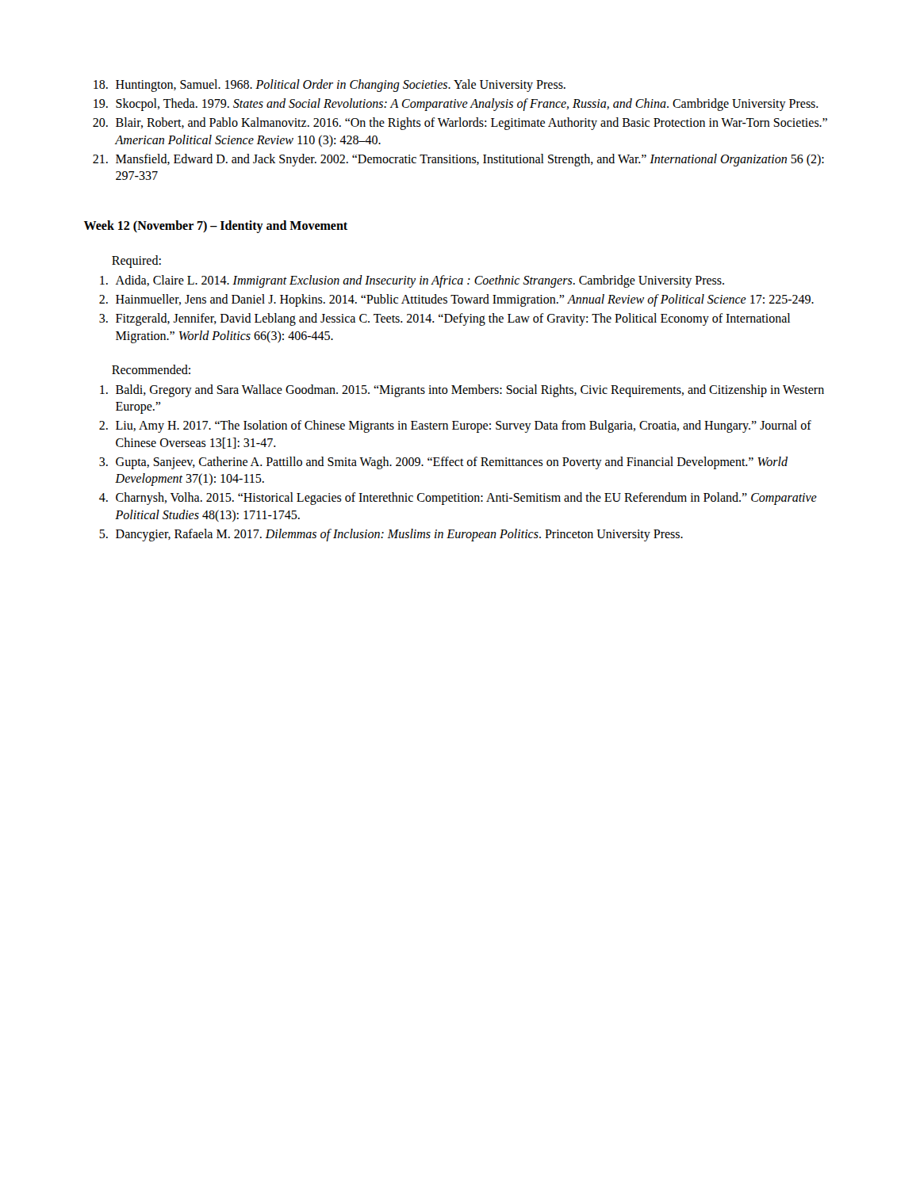Huntington, Samuel. 1968. Political Order in Changing Societies. Yale University Press.
Skocpol, Theda. 1979. States and Social Revolutions: A Comparative Analysis of France, Russia, and China. Cambridge University Press.
Blair, Robert, and Pablo Kalmanovitz. 2016. “On the Rights of Warlords: Legitimate Authority and Basic Protection in War-Torn Societies.” American Political Science Review 110 (3): 428–40.
Mansfield, Edward D. and Jack Snyder. 2002. “Democratic Transitions, Institutional Strength, and War.” International Organization 56 (2): 297-337
Week 12 (November 7) – Identity and Movement
Required:
Adida, Claire L. 2014. Immigrant Exclusion and Insecurity in Africa : Coethnic Strangers. Cambridge University Press.
Hainmueller, Jens and Daniel J. Hopkins. 2014. “Public Attitudes Toward Immigration.” Annual Review of Political Science 17: 225-249.
Fitzgerald, Jennifer, David Leblang and Jessica C. Teets. 2014. “Defying the Law of Gravity: The Political Economy of International Migration.” World Politics 66(3): 406-445.
Recommended:
Baldi, Gregory and Sara Wallace Goodman. 2015. “Migrants into Members: Social Rights, Civic Requirements, and Citizenship in Western Europe.”
Liu, Amy H. 2017. “The Isolation of Chinese Migrants in Eastern Europe: Survey Data from Bulgaria, Croatia, and Hungary.” Journal of Chinese Overseas 13[1]: 31-47.
Gupta, Sanjeev, Catherine A. Pattillo and Smita Wagh. 2009. “Effect of Remittances on Poverty and Financial Development.” World Development 37(1): 104-115.
Charnysh, Volha. 2015. “Historical Legacies of Interethnic Competition: Anti-Semitism and the EU Referendum in Poland.” Comparative Political Studies 48(13): 1711-1745.
Dancygier, Rafaela M. 2017. Dilemmas of Inclusion: Muslims in European Politics. Princeton University Press.